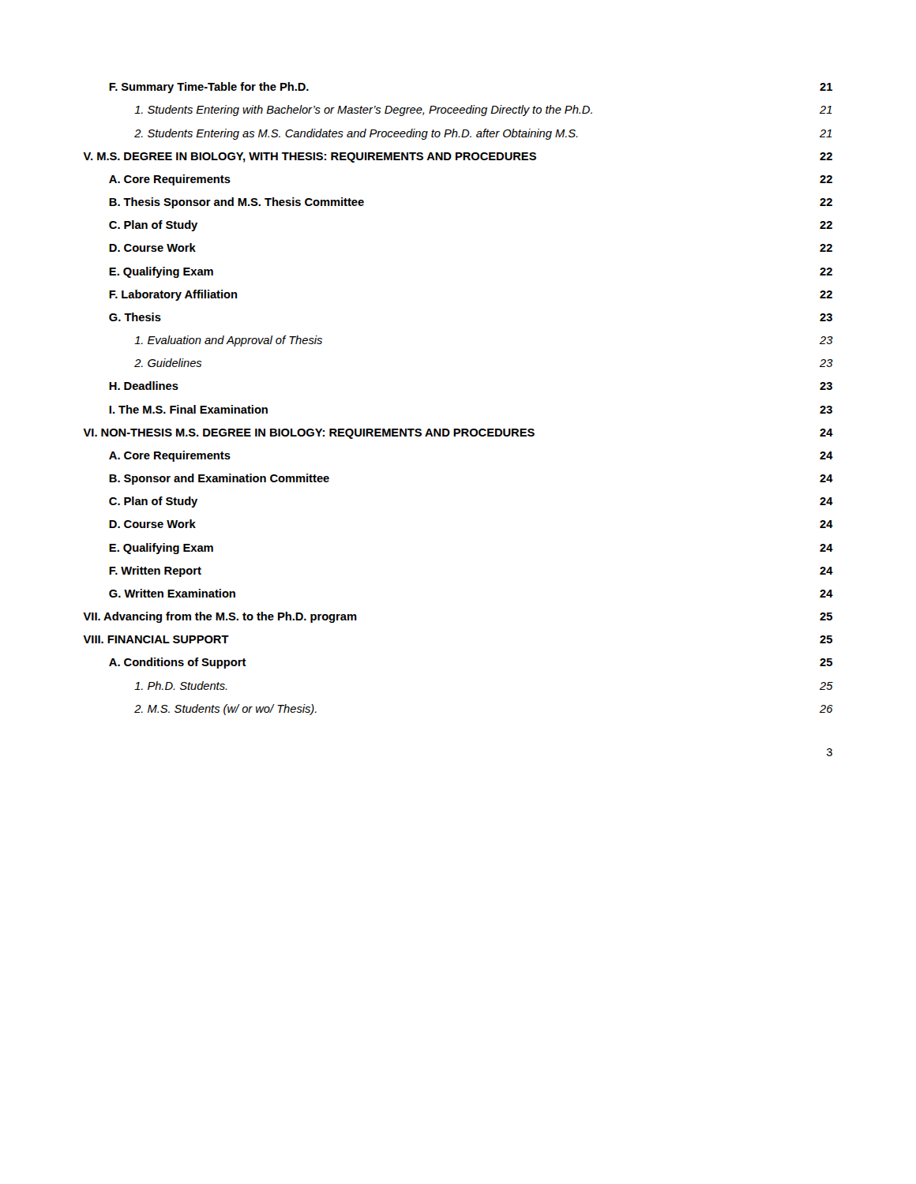| F. Summary Time-Table for the Ph.D. | 21 |
| 1. Students Entering with Bachelor’s or Master’s Degree, Proceeding Directly to the Ph.D. | 21 |
| 2. Students Entering as M.S. Candidates and Proceeding to Ph.D. after Obtaining M.S. | 21 |
| V. M.S. DEGREE IN BIOLOGY, WITH THESIS: REQUIREMENTS AND PROCEDURES | 22 |
| A. Core Requirements | 22 |
| B. Thesis Sponsor and M.S. Thesis Committee | 22 |
| C. Plan of Study | 22 |
| D. Course Work | 22 |
| E. Qualifying Exam | 22 |
| F. Laboratory Affiliation | 22 |
| G. Thesis | 23 |
| 1. Evaluation and Approval of Thesis | 23 |
| 2. Guidelines | 23 |
| H. Deadlines | 23 |
| I. The M.S. Final Examination | 23 |
| VI. NON-THESIS M.S. DEGREE IN BIOLOGY: REQUIREMENTS AND PROCEDURES | 24 |
| A. Core Requirements | 24 |
| B. Sponsor and Examination Committee | 24 |
| C. Plan of Study | 24 |
| D. Course Work | 24 |
| E. Qualifying Exam | 24 |
| F. Written Report | 24 |
| G. Written Examination | 24 |
| VII. Advancing from the M.S. to the Ph.D. program | 25 |
| VIII. FINANCIAL SUPPORT | 25 |
| A. Conditions of Support | 25 |
| 1. Ph.D. Students. | 25 |
| 2. M.S. Students (w/ or wo/ Thesis). | 26 |
3